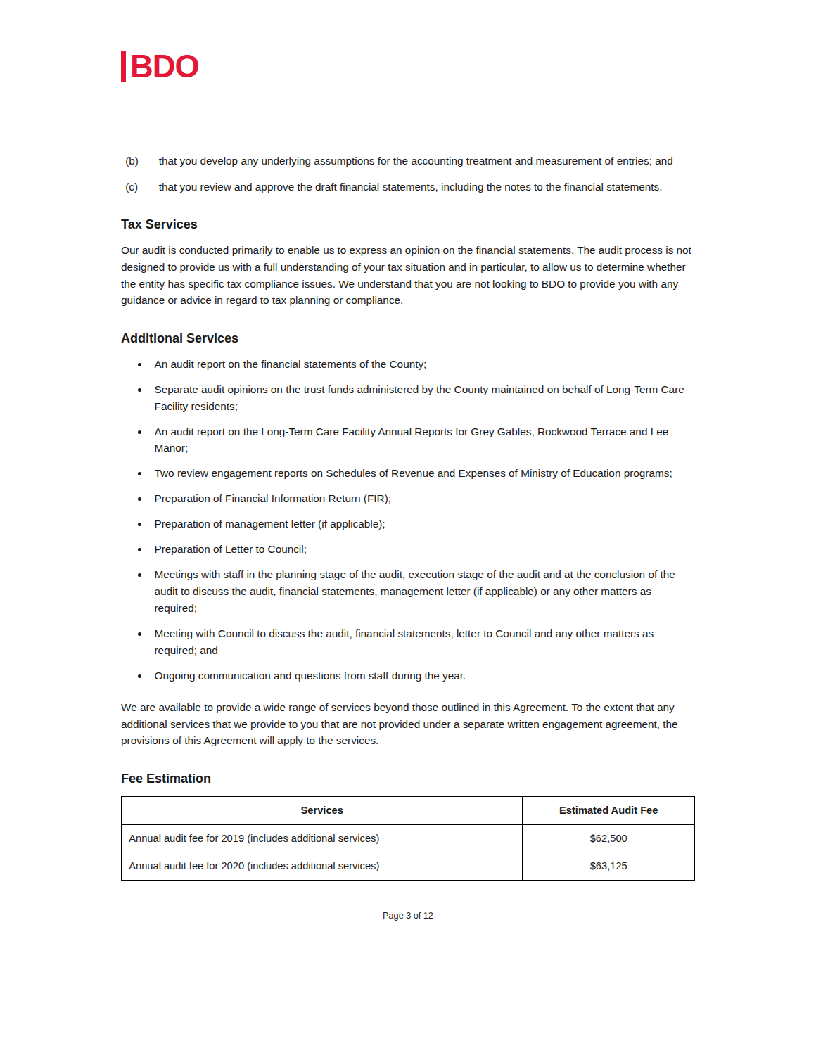BDO
(b) that you develop any underlying assumptions for the accounting treatment and measurement of entries; and
(c) that you review and approve the draft financial statements, including the notes to the financial statements.
Tax Services
Our audit is conducted primarily to enable us to express an opinion on the financial statements. The audit process is not designed to provide us with a full understanding of your tax situation and in particular, to allow us to determine whether the entity has specific tax compliance issues. We understand that you are not looking to BDO to provide you with any guidance or advice in regard to tax planning or compliance.
Additional Services
An audit report on the financial statements of the County;
Separate audit opinions on the trust funds administered by the County maintained on behalf of Long-Term Care Facility residents;
An audit report on the Long-Term Care Facility Annual Reports for Grey Gables, Rockwood Terrace and Lee Manor;
Two review engagement reports on Schedules of Revenue and Expenses of Ministry of Education programs;
Preparation of Financial Information Return (FIR);
Preparation of management letter (if applicable);
Preparation of Letter to Council;
Meetings with staff in the planning stage of the audit, execution stage of the audit and at the conclusion of the audit to discuss the audit, financial statements, management letter (if applicable) or any other matters as required;
Meeting with Council to discuss the audit, financial statements, letter to Council and any other matters as required; and
Ongoing communication and questions from staff during the year.
We are available to provide a wide range of services beyond those outlined in this Agreement. To the extent that any additional services that we provide to you that are not provided under a separate written engagement agreement, the provisions of this Agreement will apply to the services.
Fee Estimation
| Services | Estimated Audit Fee |
| --- | --- |
| Annual audit fee for 2019 (includes additional services) | $62,500 |
| Annual audit fee for 2020 (includes additional services) | $63,125 |
Page 3 of 12